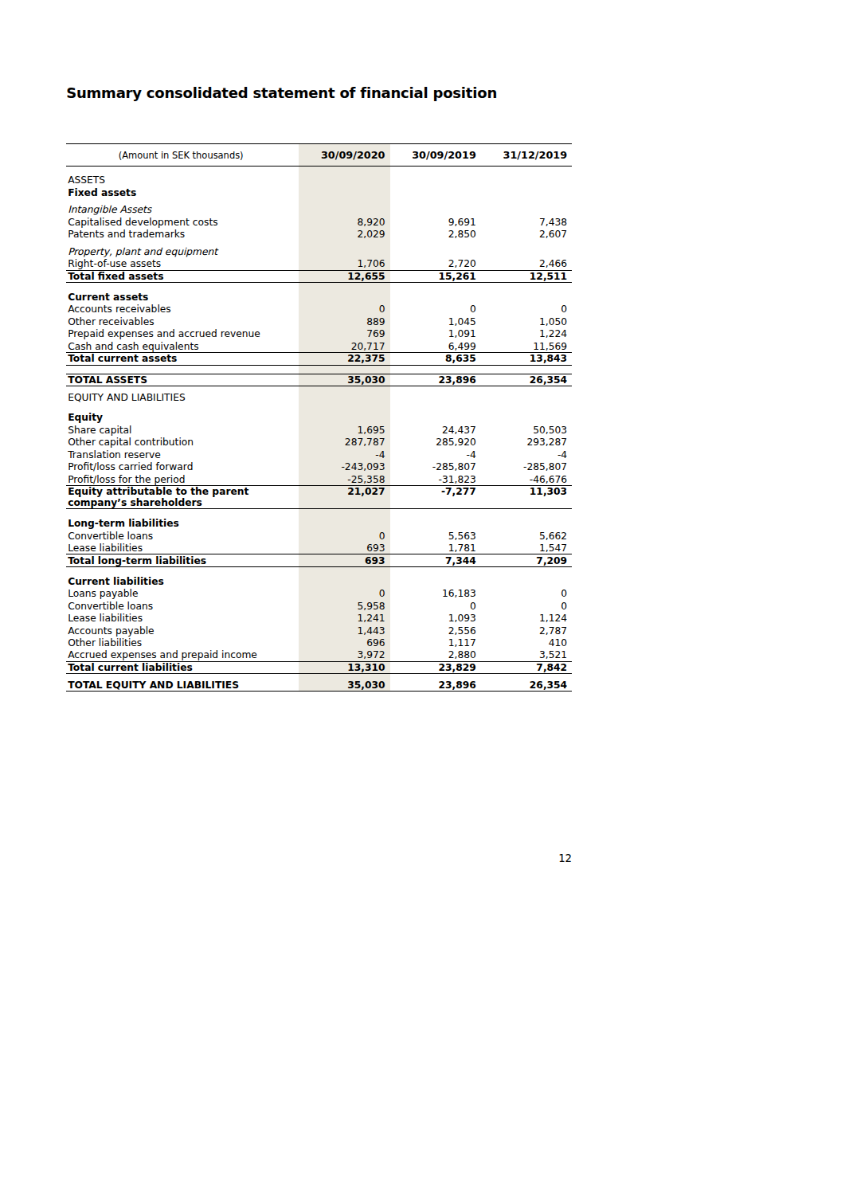Summary consolidated statement of financial position
| (Amount in SEK thousands) | 30/09/2020 | 30/09/2019 | 31/12/2019 |
| --- | --- | --- | --- |
| ASSETS | | | |
| Fixed assets | | | |
| Intangible Assets | | | |
| Capitalised development costs | 8,920 | 9,691 | 7,438 |
| Patents and trademarks | 2,029 | 2,850 | 2,607 |
| Property, plant and equipment | | | |
| Right-of-use assets | 1,706 | 2,720 | 2,466 |
| Total fixed assets | 12,655 | 15,261 | 12,511 |
| Current assets | | | |
| Accounts receivables | 0 | 0 | 0 |
| Other receivables | 889 | 1,045 | 1,050 |
| Prepaid expenses and accrued revenue | 769 | 1,091 | 1,224 |
| Cash and cash equivalents | 20,717 | 6,499 | 11,569 |
| Total current assets | 22,375 | 8,635 | 13,843 |
| TOTAL ASSETS | 35,030 | 23,896 | 26,354 |
| EQUITY AND LIABILITIES | | | |
| Equity | | | |
| Share capital | 1,695 | 24,437 | 50,503 |
| Other capital contribution | 287,787 | 285,920 | 293,287 |
| Translation reserve | -4 | -4 | -4 |
| Profit/loss carried forward | -243,093 | -285,807 | -285,807 |
| Profit/loss for the period | -25,358 | -31,823 | -46,676 |
| Equity attributable to the parent company’s shareholders | 21,027 | -7,277 | 11,303 |
| Long-term liabilities | | | |
| Convertible loans | 0 | 5,563 | 5,662 |
| Lease liabilities | 693 | 1,781 | 1,547 |
| Total long-term liabilities | 693 | 7,344 | 7,209 |
| Current liabilities | | | |
| Loans payable | 0 | 16,183 | 0 |
| Convertible loans | 5,958 | 0 | 0 |
| Lease liabilities | 1,241 | 1,093 | 1,124 |
| Accounts payable | 1,443 | 2,556 | 2,787 |
| Other liabilities | 696 | 1,117 | 410 |
| Accrued expenses and prepaid income | 3,972 | 2,880 | 3,521 |
| Total current liabilities | 13,310 | 23,829 | 7,842 |
| TOTAL EQUITY AND LIABILITIES | 35,030 | 23,896 | 26,354 |
12